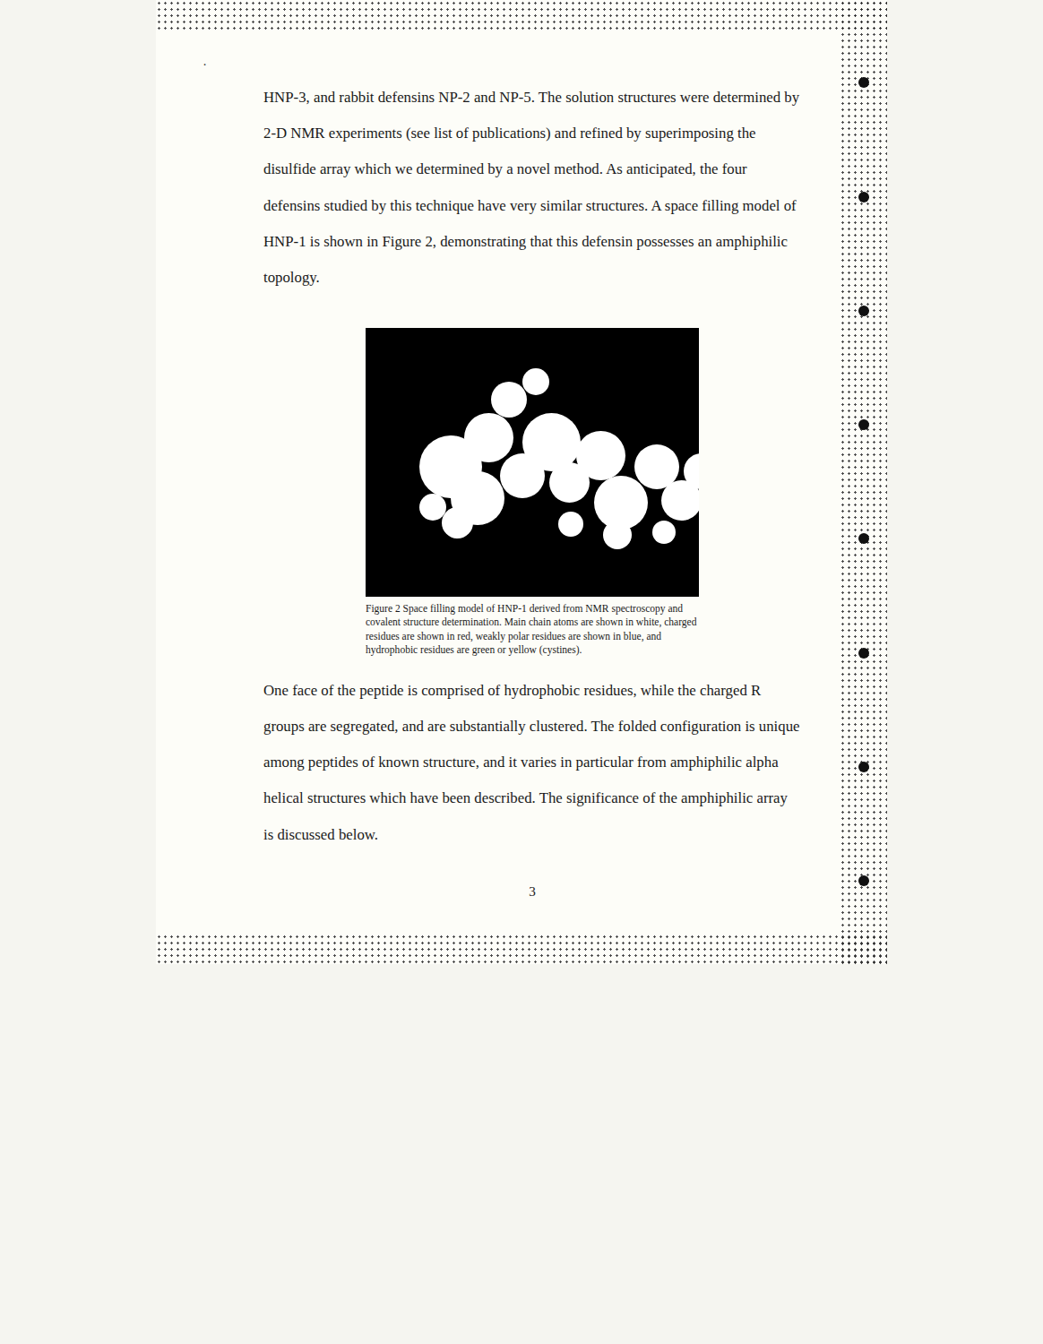.
HNP-3, and rabbit defensins NP-2 and NP-5. The solution structures were determined by 2-D NMR experiments (see list of publications) and refined by superimposing the disulfide array which we determined by a novel method. As anticipated, the four defensins studied by this technique have very similar structures. A space filling model of HNP-1 is shown in Figure 2, demonstrating that this defensin possesses an amphiphilic topology.
Figure 2 Space filling model of HNP-1 derived from NMR spectroscopy and covalent structure determination. Main chain atoms are shown in white, charged residues are shown in red, weakly polar residues are shown in blue, and hydrophobic residues are green or yellow (cystines).
One face of the peptide is comprised of hydrophobic residues, while the charged R groups are segregated, and are substantially clustered. The folded configuration is unique among peptides of known structure, and it varies in particular from amphiphilic alpha helical structures which have been described. The significance of the amphiphilic array is discussed below.
3